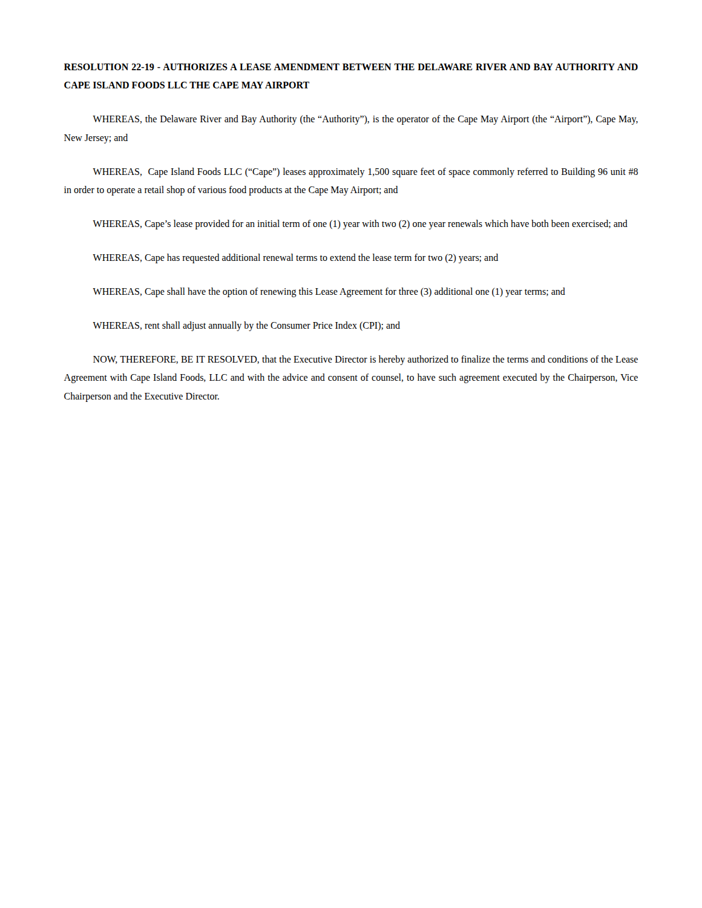RESOLUTION 22-19 - AUTHORIZES A LEASE AMENDMENT BETWEEN THE DELAWARE RIVER AND BAY AUTHORITY AND CAPE ISLAND FOODS LLC THE CAPE MAY AIRPORT
WHEREAS, the Delaware River and Bay Authority (the “Authority”), is the operator of the Cape May Airport (the “Airport”), Cape May, New Jersey; and
WHEREAS, Cape Island Foods LLC (“Cape”) leases approximately 1,500 square feet of space commonly referred to Building 96 unit #8 in order to operate a retail shop of various food products at the Cape May Airport; and
WHEREAS, Cape’s lease provided for an initial term of one (1) year with two (2) one year renewals which have both been exercised; and
WHEREAS, Cape has requested additional renewal terms to extend the lease term for two (2) years; and
WHEREAS, Cape shall have the option of renewing this Lease Agreement for three (3) additional one (1) year terms; and
WHEREAS, rent shall adjust annually by the Consumer Price Index (CPI); and
NOW, THEREFORE, BE IT RESOLVED, that the Executive Director is hereby authorized to finalize the terms and conditions of the Lease Agreement with Cape Island Foods, LLC and with the advice and consent of counsel, to have such agreement executed by the Chairperson, Vice Chairperson and the Executive Director.